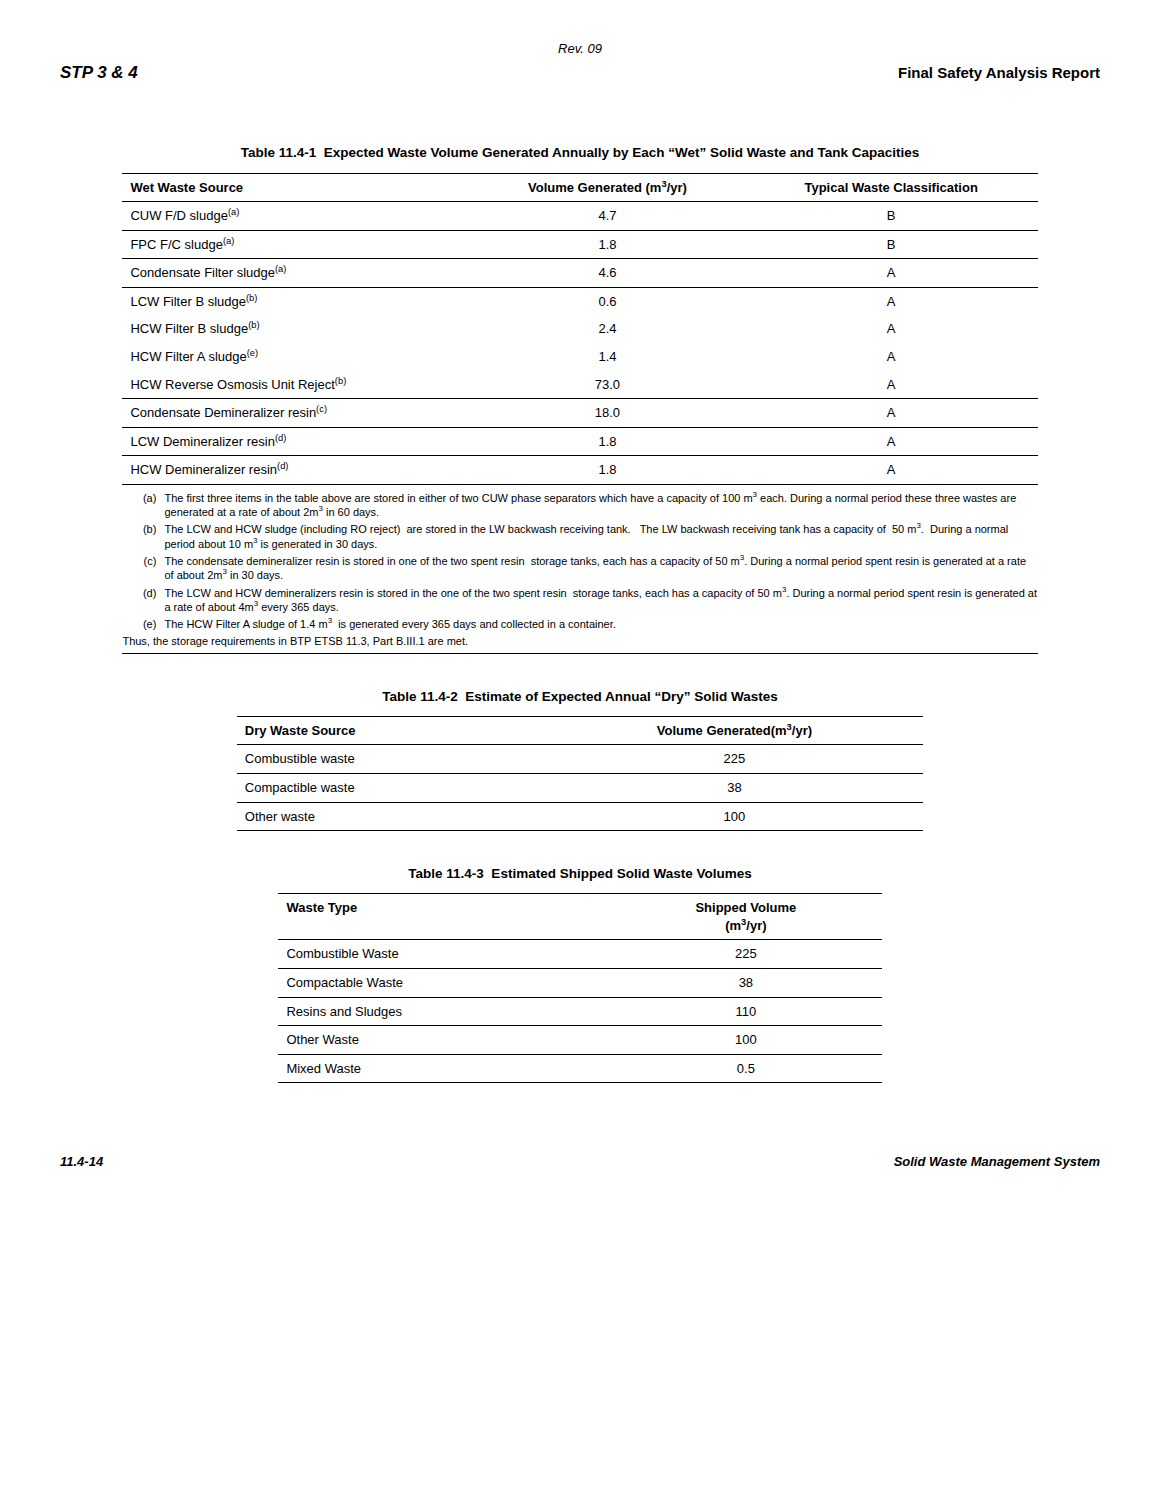Rev. 09
STP 3 & 4
Final Safety Analysis Report
Table 11.4-1 Expected Waste Volume Generated Annually by Each “Wet” Solid Waste and Tank Capacities
| Wet Waste Source | Volume Generated (m 3 /yr) | Typical Waste Classification |
| --- | --- | --- |
| CUW F/D sludge (a) | 4.7 | B |
| FPC F/C sludge (a) | 1.8 | B |
| Condensate Filter sludge (a) | 4.6 | A |
| LCW Filter B sludge (b) | 0.6 | A |
| HCW Filter B sludge (b) | 2.4 | A |
| HCW Filter A sludge (e) | 1.4 | A |
| HCW Reverse Osmosis Unit Reject (b) | 73.0 | A |
| Condensate Demineralizer resin (c) | 18.0 | A |
| LCW Demineralizer resin (d) | 1.8 | A |
| HCW Demineralizer resin (d) | 1.8 | A |
(a)
The first three items in the table above are stored in either of two CUW phase separators which have a capacity of 100 m3 each. During a normal period these three wastes are generated at a rate of about 2m3 in 60 days.
(b)
The LCW and HCW sludge (including RO reject) are stored in the LW backwash receiving tank. The LW backwash receiving tank has a capacity of 50 m3. During a normal period about 10 m3 is generated in 30 days.
(c)
The condensate demineralizer resin is stored in one of the two spent resin storage tanks, each has a capacity of 50 m3. During a normal period spent resin is generated at a rate of about 2m3 in 30 days.
(d)
The LCW and HCW demineralizers resin is stored in the one of the two spent resin storage tanks, each has a capacity of 50 m3. During a normal period spent resin is generated at a rate of about 4m3 every 365 days.
(e)
The HCW Filter A sludge of 1.4 m3 is generated every 365 days and collected in a container.
Thus, the storage requirements in BTP ETSB 11.3, Part B.III.1 are met.
Table 11.4-2 Estimate of Expected Annual “Dry” Solid Wastes
| Dry Waste Source | Volume Generated(m 3 /yr) |
| --- | --- |
| Combustible waste | 225 |
| Compactible waste | 38 |
| Other waste | 100 |
Table 11.4-3 Estimated Shipped Solid Waste Volumes
| Waste Type | Shipped Volume (m 3 /yr) |
| --- | --- |
| Combustible Waste | 225 |
| Compactable Waste | 38 |
| Resins and Sludges | 110 |
| Other Waste | 100 |
| Mixed Waste | 0.5 |
11.4-14
Solid Waste Management System